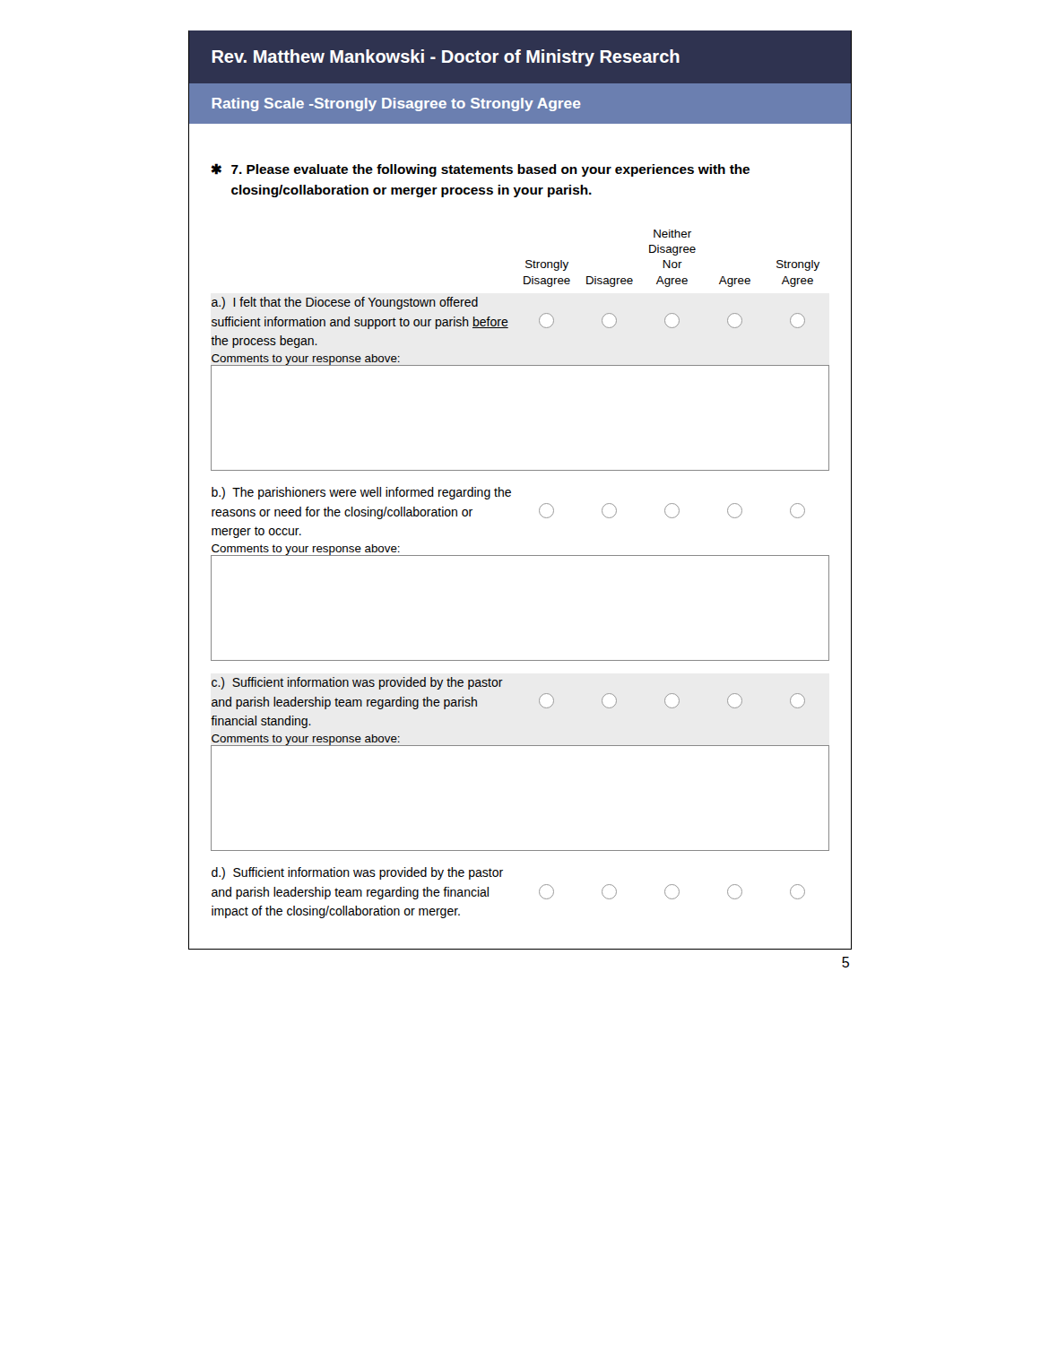Rev. Matthew Mankowski - Doctor of Ministry Research
Rating Scale -Strongly Disagree to Strongly Agree
✱ 7. Please evaluate the following statements based on your experiences with the closing/collaboration or merger process in your parish.
| | Strongly Disagree | Disagree | Neither Disagree Nor Agree | Agree | Strongly Agree |
| --- | --- | --- | --- | --- | --- |
| a.) I felt that the Diocese of Youngstown offered sufficient information and support to our parish before the process began. | | | | | |
| Comments to your response above: |
| b.) The parishioners were well informed regarding the reasons or need for the closing/collaboration or merger to occur. | | | | | |
| Comments to your response above: |
| c.) Sufficient information was provided by the pastor and parish leadership team regarding the parish financial standing. | | | | | |
| Comments to your response above: |
| d.) Sufficient information was provided by the pastor and parish leadership team regarding the financial impact of the closing/collaboration or merger. | | | | | |
5